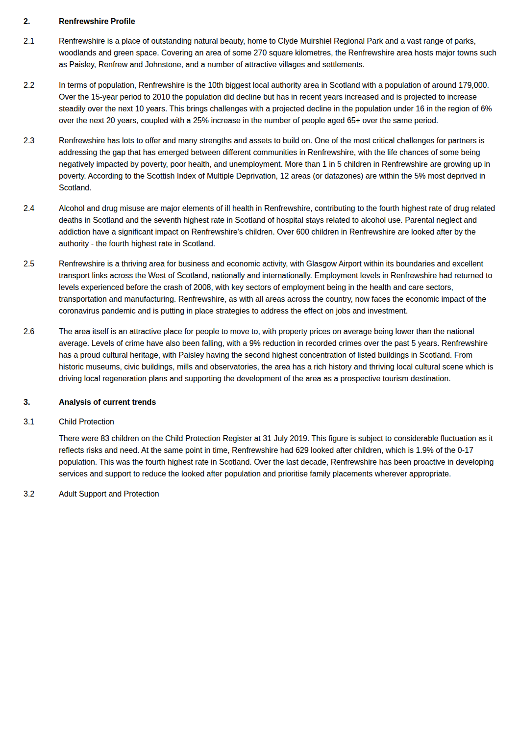2. Renfrewshire Profile
2.1 Renfrewshire is a place of outstanding natural beauty, home to Clyde Muirshiel Regional Park and a vast range of parks, woodlands and green space. Covering an area of some 270 square kilometres, the Renfrewshire area hosts major towns such as Paisley, Renfrew and Johnstone, and a number of attractive villages and settlements.
2.2 In terms of population, Renfrewshire is the 10th biggest local authority area in Scotland with a population of around 179,000. Over the 15-year period to 2010 the population did decline but has in recent years increased and is projected to increase steadily over the next 10 years. This brings challenges with a projected decline in the population under 16 in the region of 6% over the next 20 years, coupled with a 25% increase in the number of people aged 65+ over the same period.
2.3 Renfrewshire has lots to offer and many strengths and assets to build on. One of the most critical challenges for partners is addressing the gap that has emerged between different communities in Renfrewshire, with the life chances of some being negatively impacted by poverty, poor health, and unemployment. More than 1 in 5 children in Renfrewshire are growing up in poverty. According to the Scottish Index of Multiple Deprivation, 12 areas (or datazones) are within the 5% most deprived in Scotland.
2.4 Alcohol and drug misuse are major elements of ill health in Renfrewshire, contributing to the fourth highest rate of drug related deaths in Scotland and the seventh highest rate in Scotland of hospital stays related to alcohol use. Parental neglect and addiction have a significant impact on Renfrewshire's children. Over 600 children in Renfrewshire are looked after by the authority - the fourth highest rate in Scotland.
2.5 Renfrewshire is a thriving area for business and economic activity, with Glasgow Airport within its boundaries and excellent transport links across the West of Scotland, nationally and internationally. Employment levels in Renfrewshire had returned to levels experienced before the crash of 2008, with key sectors of employment being in the health and care sectors, transportation and manufacturing. Renfrewshire, as with all areas across the country, now faces the economic impact of the coronavirus pandemic and is putting in place strategies to address the effect on jobs and investment.
2.6 The area itself is an attractive place for people to move to, with property prices on average being lower than the national average. Levels of crime have also been falling, with a 9% reduction in recorded crimes over the past 5 years. Renfrewshire has a proud cultural heritage, with Paisley having the second highest concentration of listed buildings in Scotland. From historic museums, civic buildings, mills and observatories, the area has a rich history and thriving local cultural scene which is driving local regeneration plans and supporting the development of the area as a prospective tourism destination.
3. Analysis of current trends
3.1 Child Protection
There were 83 children on the Child Protection Register at 31 July 2019. This figure is subject to considerable fluctuation as it reflects risks and need. At the same point in time, Renfrewshire had 629 looked after children, which is 1.9% of the 0-17 population. This was the fourth highest rate in Scotland. Over the last decade, Renfrewshire has been proactive in developing services and support to reduce the looked after population and prioritise family placements wherever appropriate.
3.2 Adult Support and Protection